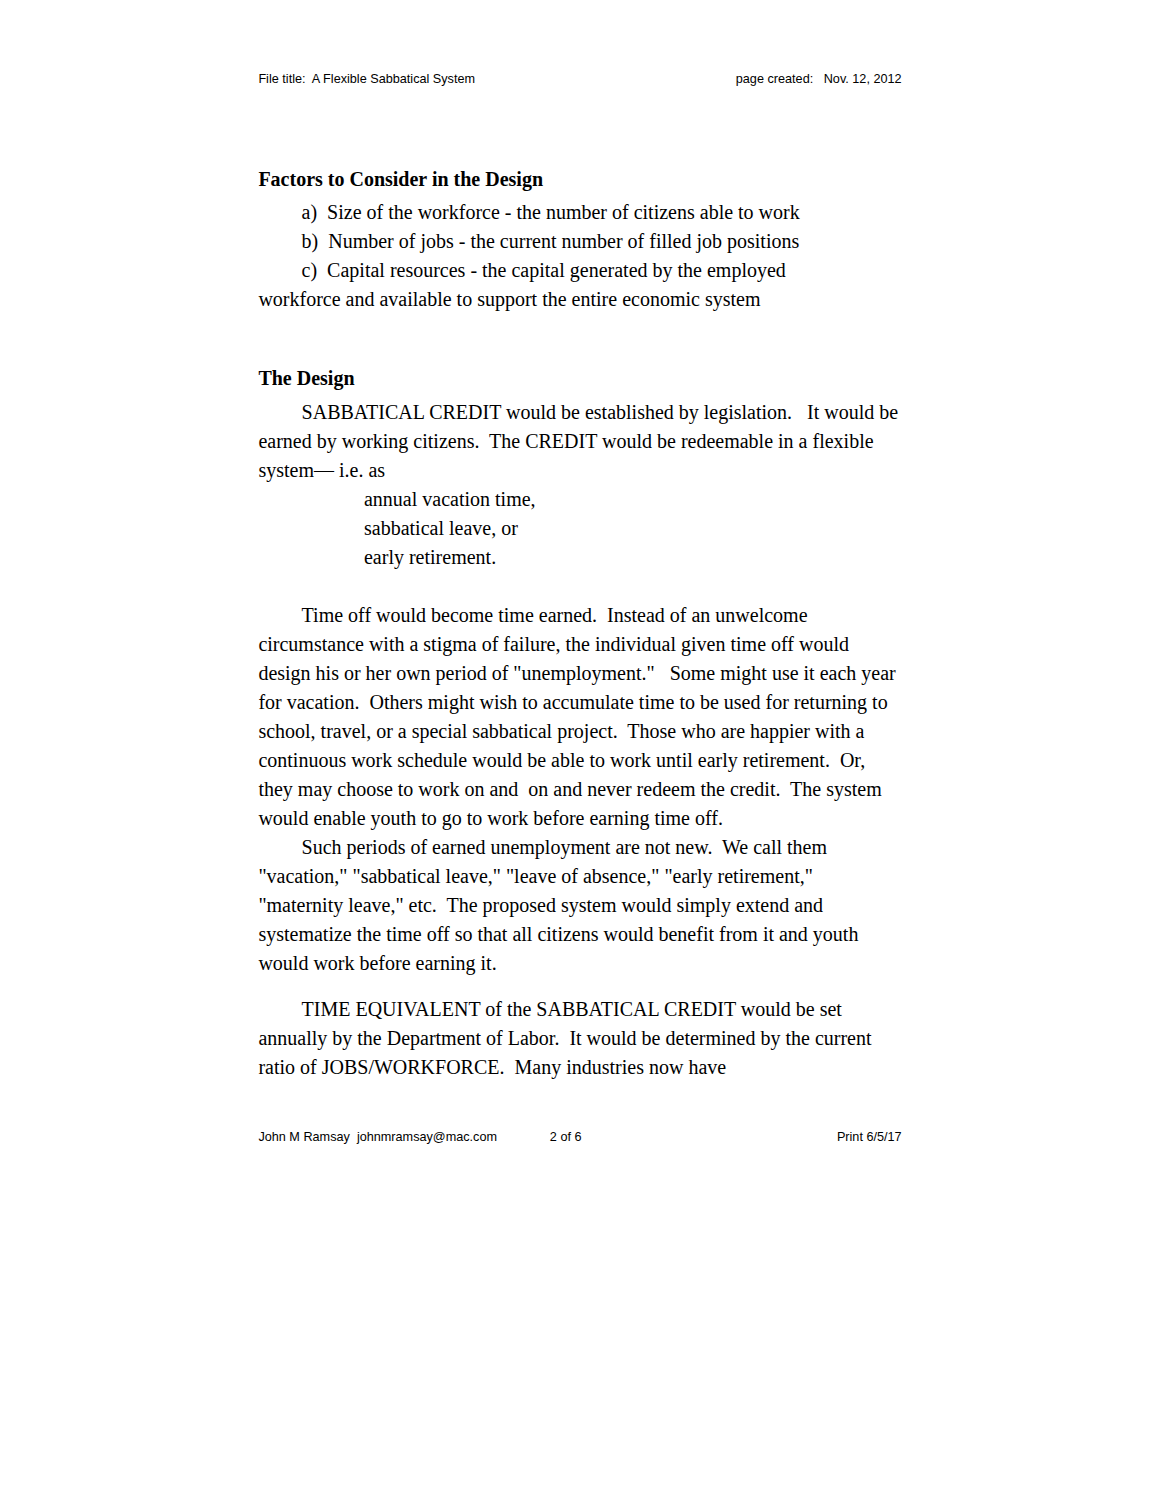File title: A Flexible Sabbatical System page created: Nov. 12, 2012
Factors to Consider in the Design
a) Size of the workforce - the number of citizens able to work
b) Number of jobs - the current number of filled job positions
c) Capital resources - the capital generated by the employed
workforce and available to support the entire economic system
The Design
SABBATICAL CREDIT would be established by legislation. It would be earned by working citizens. The CREDIT would be redeemable in a flexible system— i.e. as
annual vacation time,
sabbatical leave, or
early retirement.
Time off would become time earned. Instead of an unwelcome circumstance with a stigma of failure, the individual given time off would design his or her own period of "unemployment." Some might use it each year for vacation. Others might wish to accumulate time to be used for returning to school, travel, or a special sabbatical project. Those who are happier with a continuous work schedule would be able to work until early retirement. Or, they may choose to work on and on and never redeem the credit. The system would enable youth to go to work before earning time off.
Such periods of earned unemployment are not new. We call them "vacation," "sabbatical leave," "leave of absence," "early retirement," "maternity leave," etc. The proposed system would simply extend and systematize the time off so that all citizens would benefit from it and youth would work before earning it.
TIME EQUIVALENT of the SABBATICAL CREDIT would be set annually by the Department of Labor. It would be determined by the current ratio of JOBS/WORKFORCE. Many industries now have
John M Ramsay johnmramsay@mac.com 2 of 6 Print 6/5/17